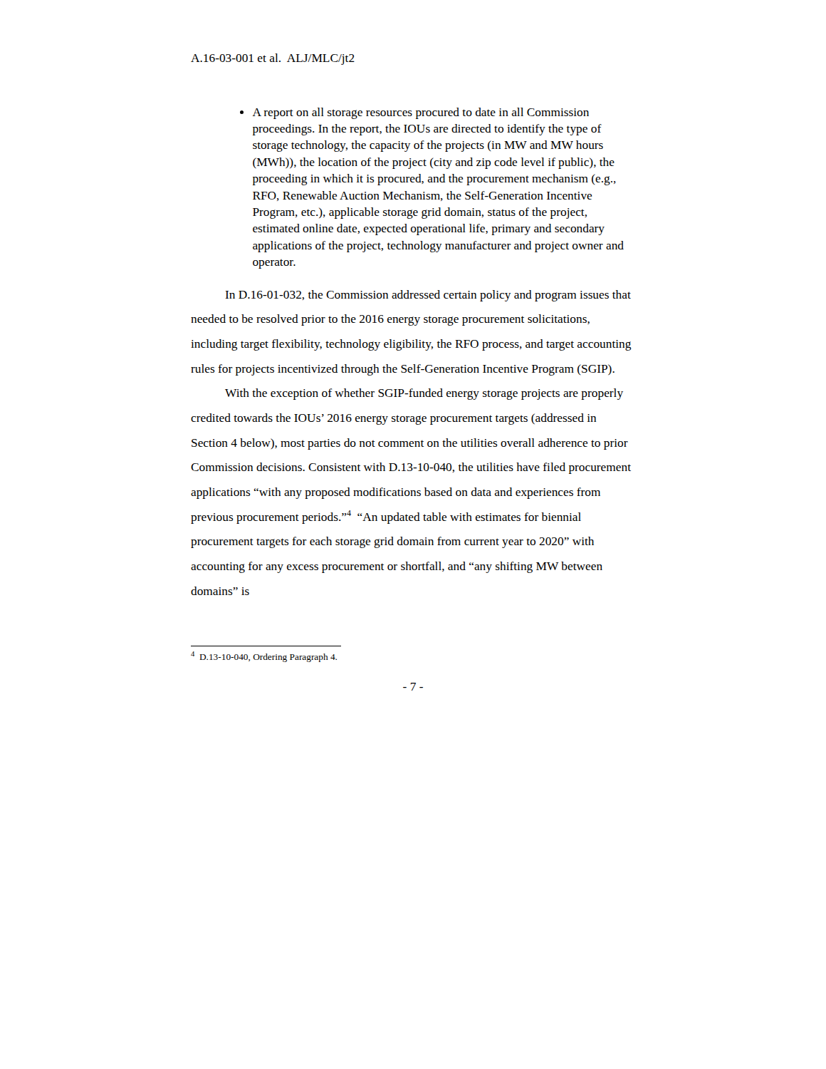A.16-03-001 et al. ALJ/MLC/jt2
A report on all storage resources procured to date in all Commission proceedings. In the report, the IOUs are directed to identify the type of storage technology, the capacity of the projects (in MW and MW hours (MWh)), the location of the project (city and zip code level if public), the proceeding in which it is procured, and the procurement mechanism (e.g., RFO, Renewable Auction Mechanism, the Self-Generation Incentive Program, etc.), applicable storage grid domain, status of the project, estimated online date, expected operational life, primary and secondary applications of the project, technology manufacturer and project owner and operator.
In D.16-01-032, the Commission addressed certain policy and program issues that needed to be resolved prior to the 2016 energy storage procurement solicitations, including target flexibility, technology eligibility, the RFO process, and target accounting rules for projects incentivized through the Self-Generation Incentive Program (SGIP).
With the exception of whether SGIP-funded energy storage projects are properly credited towards the IOUs’ 2016 energy storage procurement targets (addressed in Section 4 below), most parties do not comment on the utilities overall adherence to prior Commission decisions. Consistent with D.13-10-040, the utilities have filed procurement applications “with any proposed modifications based on data and experiences from previous procurement periods.”4 “An updated table with estimates for biennial procurement targets for each storage grid domain from current year to 2020” with accounting for any excess procurement or shortfall, and “any shifting MW between domains” is
4 D.13-10-040, Ordering Paragraph 4.
- 7 -